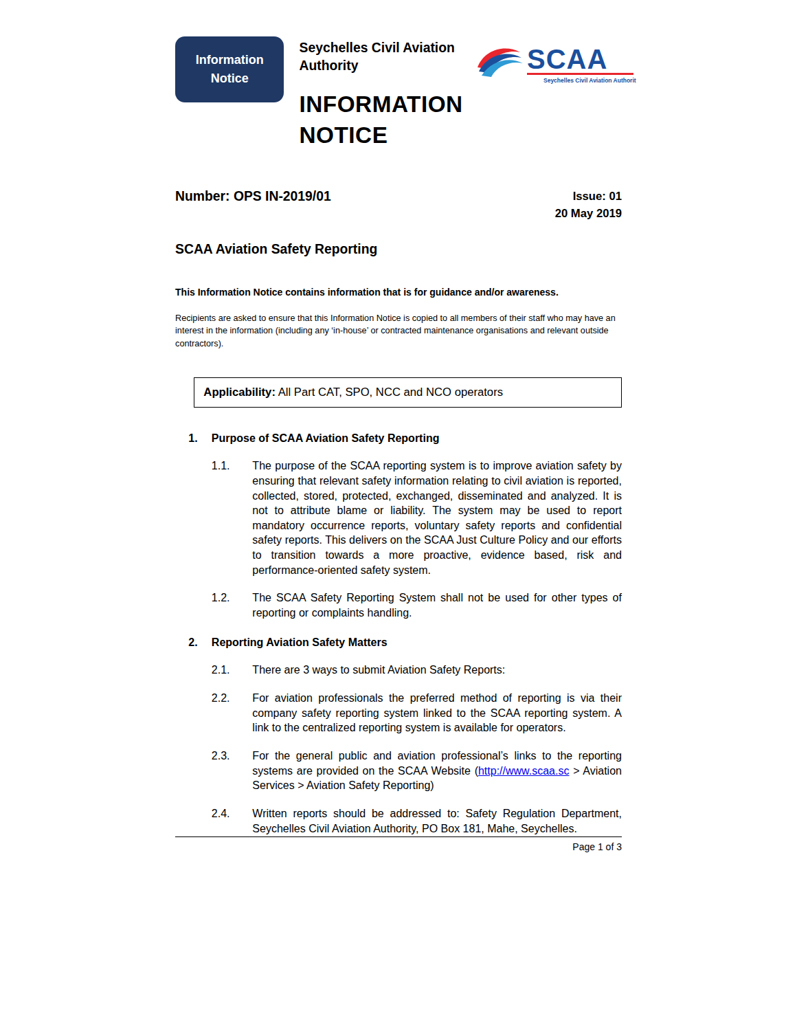Information
Notice
Seychelles Civil Aviation Authority
INFORMATION NOTICE
SCAA Seychelles Civil Aviation Authority
Number: OPS IN-2019/01
Issue: 01
20 May 2019
SCAA Aviation Safety Reporting
This Information Notice contains information that is for guidance and/or awareness.
Recipients are asked to ensure that this Information Notice is copied to all members of their staff who may have an interest in the information (including any ‘in-house’ or contracted maintenance organisations and relevant outside contractors).
Applicability: All Part CAT, SPO, NCC and NCO operators
Purpose of SCAA Aviation Safety Reporting
The purpose of the SCAA reporting system is to improve aviation safety by ensuring that relevant safety information relating to civil aviation is reported, collected, stored, protected, exchanged, disseminated and analyzed. It is not to attribute blame or liability. The system may be used to report mandatory occurrence reports, voluntary safety reports and confidential safety reports. This delivers on the SCAA Just Culture Policy and our efforts to transition towards a more proactive, evidence based, risk and performance-oriented safety system.
The SCAA Safety Reporting System shall not be used for other types of reporting or complaints handling.
Reporting Aviation Safety Matters
There are 3 ways to submit Aviation Safety Reports:
For aviation professionals the preferred method of reporting is via their company safety reporting system linked to the SCAA reporting system. A link to the centralized reporting system is available for operators.
For the general public and aviation professional’s links to the reporting systems are provided on the SCAA Website (http://www.scaa.sc > Aviation Services > Aviation Safety Reporting)
Written reports should be addressed to: Safety Regulation Department, Seychelles Civil Aviation Authority, PO Box 181, Mahe, Seychelles.
Page 1 of 3